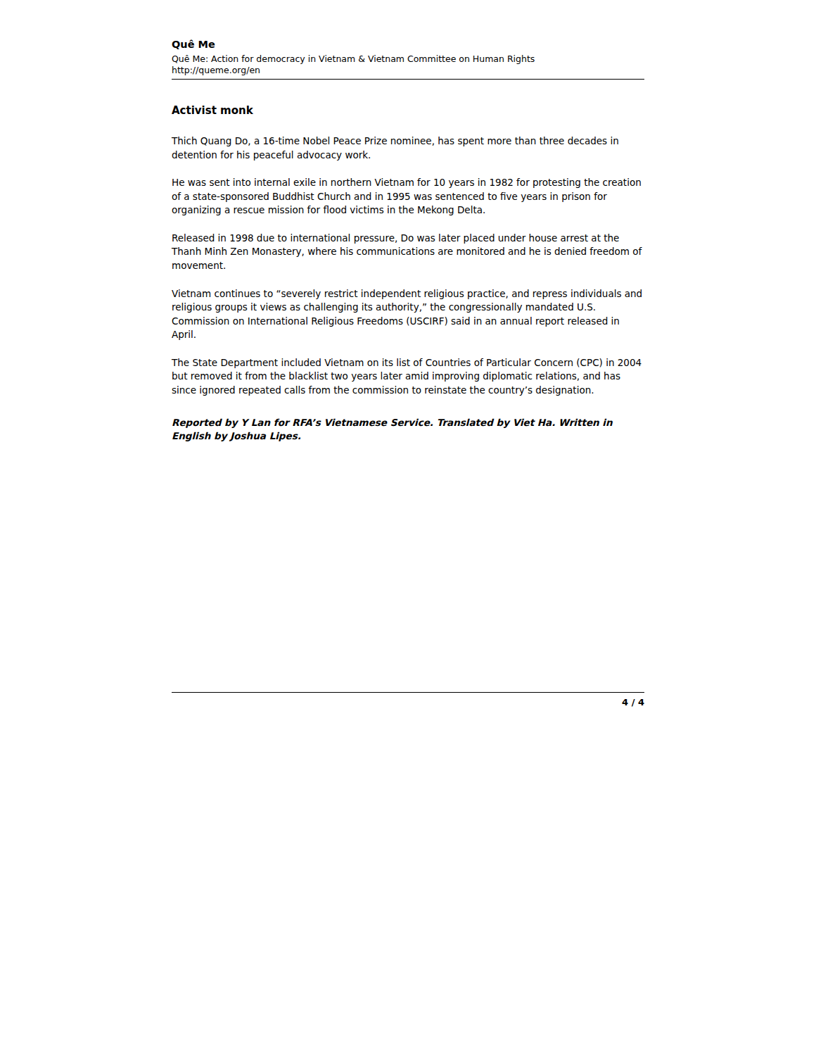Quê Me
Quê Me: Action for democracy in Vietnam & Vietnam Committee on Human Rights
http://queme.org/en
Activist monk
Thich Quang Do, a 16-time Nobel Peace Prize nominee, has spent more than three decades in detention for his peaceful advocacy work.
He was sent into internal exile in northern Vietnam for 10 years in 1982 for protesting the creation of a state-sponsored Buddhist Church and in 1995 was sentenced to five years in prison for organizing a rescue mission for flood victims in the Mekong Delta.
Released in 1998 due to international pressure, Do was later placed under house arrest at the Thanh Minh Zen Monastery, where his communications are monitored and he is denied freedom of movement.
Vietnam continues to “severely restrict independent religious practice, and repress individuals and religious groups it views as challenging its authority,” the congressionally mandated U.S. Commission on International Religious Freedoms (USCIRF) said in an annual report released in April.
The State Department included Vietnam on its list of Countries of Particular Concern (CPC) in 2004 but removed it from the blacklist two years later amid improving diplomatic relations, and has since ignored repeated calls from the commission to reinstate the country’s designation.
Reported by Y Lan for RFA’s Vietnamese Service. Translated by Viet Ha. Written in English by Joshua Lipes.
4 / 4